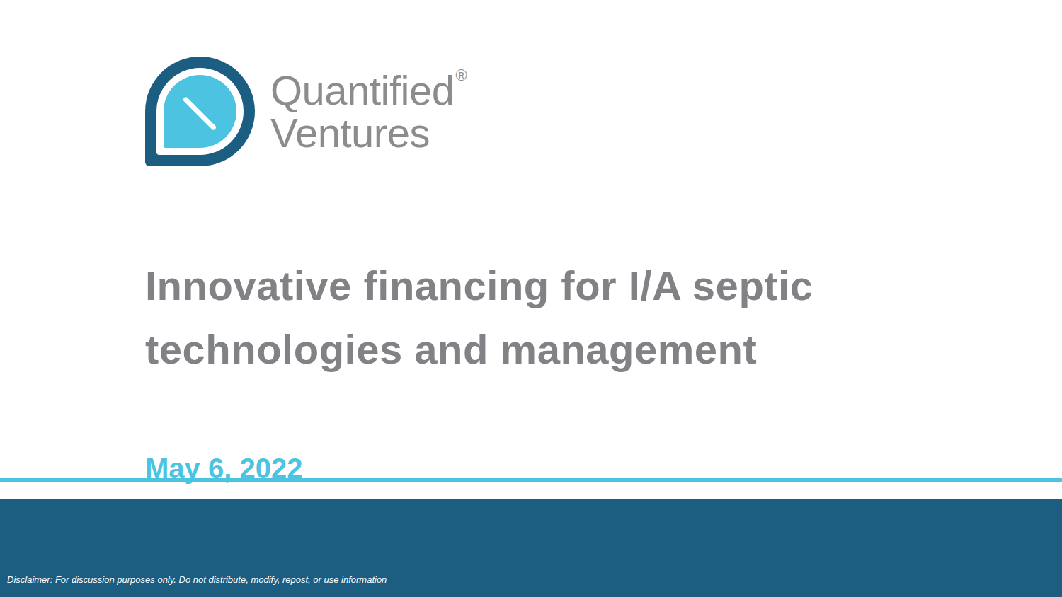Quantified®
Ventures
Innovative financing for I/A septic technologies and management
May 6, 2022
Disclaimer: For discussion purposes only. Do not distribute, modify, repost, or use information